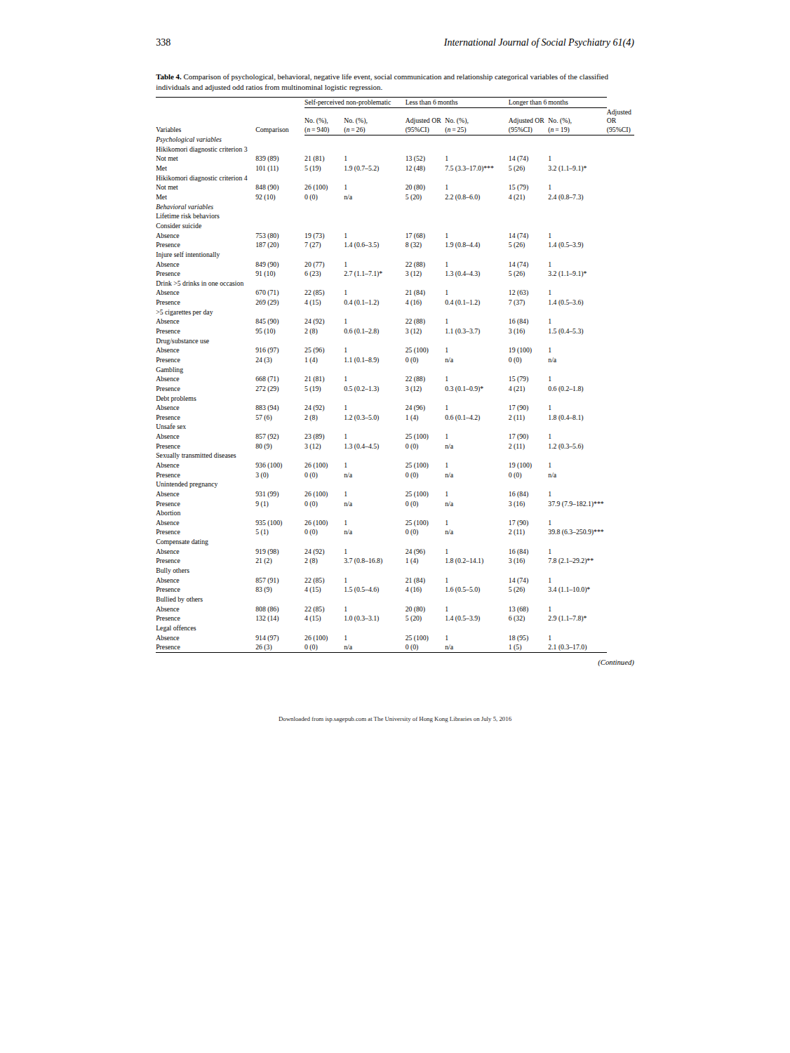338 International Journal of Social Psychiatry 61(4)
Table 4. Comparison of psychological, behavioral, negative life event, social communication and relationship categorical variables of the classified individuals and adjusted odd ratios from multinominal logistic regression.
| Variables | Comparison | Self-perceived non-problematic | Less than 6 months | Longer than 6 months |
| --- | --- | --- | --- | --- |
| No. (%), ( n = 940) | No. (%), ( n = 26) | Adjusted OR (95%CI) | No. (%), ( n = 25) | Adjusted OR (95%CI) | No. (%), ( n = 19) | Adjusted OR (95%CI) |
| Psychological variables |
| Hikikomori diagnostic criterion 3 | | | | | | | |
| Not met | 839 (89) | 21 (81) | 1 | 13 (52) | 1 | 14 (74) | 1 |
| Met | 101 (11) | 5 (19) | 1.9 (0.7–5.2) | 12 (48) | 7.5 (3.3–17.0)*** | 5 (26) | 3.2 (1.1–9.1)* |
| Hikikomori diagnostic criterion 4 | | | | | | | |
| Not met | 848 (90) | 26 (100) | 1 | 20 (80) | 1 | 15 (79) | 1 |
| Met | 92 (10) | 0 (0) | n/a | 5 (20) | 2.2 (0.8–6.0) | 4 (21) | 2.4 (0.8–7.3) |
| Behavioral variables |
| Lifetime risk behaviors | | | | | | | |
| Consider suicide | | | | | | | |
| Absence | 753 (80) | 19 (73) | 1 | 17 (68) | 1 | 14 (74) | 1 |
| Presence | 187 (20) | 7 (27) | 1.4 (0.6–3.5) | 8 (32) | 1.9 (0.8–4.4) | 5 (26) | 1.4 (0.5–3.9) |
| Injure self intentionally | | | | | | | |
| Absence | 849 (90) | 20 (77) | 1 | 22 (88) | 1 | 14 (74) | 1 |
| Presence | 91 (10) | 6 (23) | 2.7 (1.1–7.1)* | 3 (12) | 1.3 (0.4–4.3) | 5 (26) | 3.2 (1.1–9.1)* |
| Drink >5 drinks in one occasion | | | | | | | |
| Absence | 670 (71) | 22 (85) | 1 | 21 (84) | 1 | 12 (63) | 1 |
| Presence | 269 (29) | 4 (15) | 0.4 (0.1–1.2) | 4 (16) | 0.4 (0.1–1.2) | 7 (37) | 1.4 (0.5–3.6) |
| >5 cigarettes per day | | | | | | | |
| Absence | 845 (90) | 24 (92) | 1 | 22 (88) | 1 | 16 (84) | 1 |
| Presence | 95 (10) | 2 (8) | 0.6 (0.1–2.8) | 3 (12) | 1.1 (0.3–3.7) | 3 (16) | 1.5 (0.4–5.3) |
| Drug/substance use | | | | | | | |
| Absence | 916 (97) | 25 (96) | 1 | 25 (100) | 1 | 19 (100) | 1 |
| Presence | 24 (3) | 1 (4) | 1.1 (0.1–8.9) | 0 (0) | n/a | 0 (0) | n/a |
| Gambling | | | | | | | |
| Absence | 668 (71) | 21 (81) | 1 | 22 (88) | 1 | 15 (79) | 1 |
| Presence | 272 (29) | 5 (19) | 0.5 (0.2–1.3) | 3 (12) | 0.3 (0.1–0.9)* | 4 (21) | 0.6 (0.2–1.8) |
| Debt problems | | | | | | | |
| Absence | 883 (94) | 24 (92) | 1 | 24 (96) | 1 | 17 (90) | 1 |
| Presence | 57 (6) | 2 (8) | 1.2 (0.3–5.0) | 1 (4) | 0.6 (0.1–4.2) | 2 (11) | 1.8 (0.4–8.1) |
| Unsafe sex | | | | | | | |
| Absence | 857 (92) | 23 (89) | 1 | 25 (100) | 1 | 17 (90) | 1 |
| Presence | 80 (9) | 3 (12) | 1.3 (0.4–4.5) | 0 (0) | n/a | 2 (11) | 1.2 (0.3–5.6) |
| Sexually transmitted diseases | | | | | | | |
| Absence | 936 (100) | 26 (100) | 1 | 25 (100) | 1 | 19 (100) | 1 |
| Presence | 3 (0) | 0 (0) | n/a | 0 (0) | n/a | 0 (0) | n/a |
| Unintended pregnancy | | | | | | | |
| Absence | 931 (99) | 26 (100) | 1 | 25 (100) | 1 | 16 (84) | 1 |
| Presence | 9 (1) | 0 (0) | n/a | 0 (0) | n/a | 3 (16) | 37.9 (7.9–182.1)*** |
| Abortion | | | | | | | |
| Absence | 935 (100) | 26 (100) | 1 | 25 (100) | 1 | 17 (90) | 1 |
| Presence | 5 (1) | 0 (0) | n/a | 0 (0) | n/a | 2 (11) | 39.8 (6.3–250.9)*** |
| Compensate dating | | | | | | | |
| Absence | 919 (98) | 24 (92) | 1 | 24 (96) | 1 | 16 (84) | 1 |
| Presence | 21 (2) | 2 (8) | 3.7 (0.8–16.8) | 1 (4) | 1.8 (0.2–14.1) | 3 (16) | 7.8 (2.1–29.2)** |
| Bully others | | | | | | | |
| Absence | 857 (91) | 22 (85) | 1 | 21 (84) | 1 | 14 (74) | 1 |
| Presence | 83 (9) | 4 (15) | 1.5 (0.5–4.6) | 4 (16) | 1.6 (0.5–5.0) | 5 (26) | 3.4 (1.1–10.0)* |
| Bullied by others | | | | | | | |
| Absence | 808 (86) | 22 (85) | 1 | 20 (80) | 1 | 13 (68) | 1 |
| Presence | 132 (14) | 4 (15) | 1.0 (0.3–3.1) | 5 (20) | 1.4 (0.5–3.9) | 6 (32) | 2.9 (1.1–7.8)* |
| Legal offences | | | | | | | |
| Absence | 914 (97) | 26 (100) | 1 | 25 (100) | 1 | 18 (95) | 1 |
| Presence | 26 (3) | 0 (0) | n/a | 0 (0) | n/a | 1 (5) | 2.1 (0.3–17.0) |
(Continued)
Downloaded from isp.sagepub.com at The University of Hong Kong Libraries on July 5, 2016